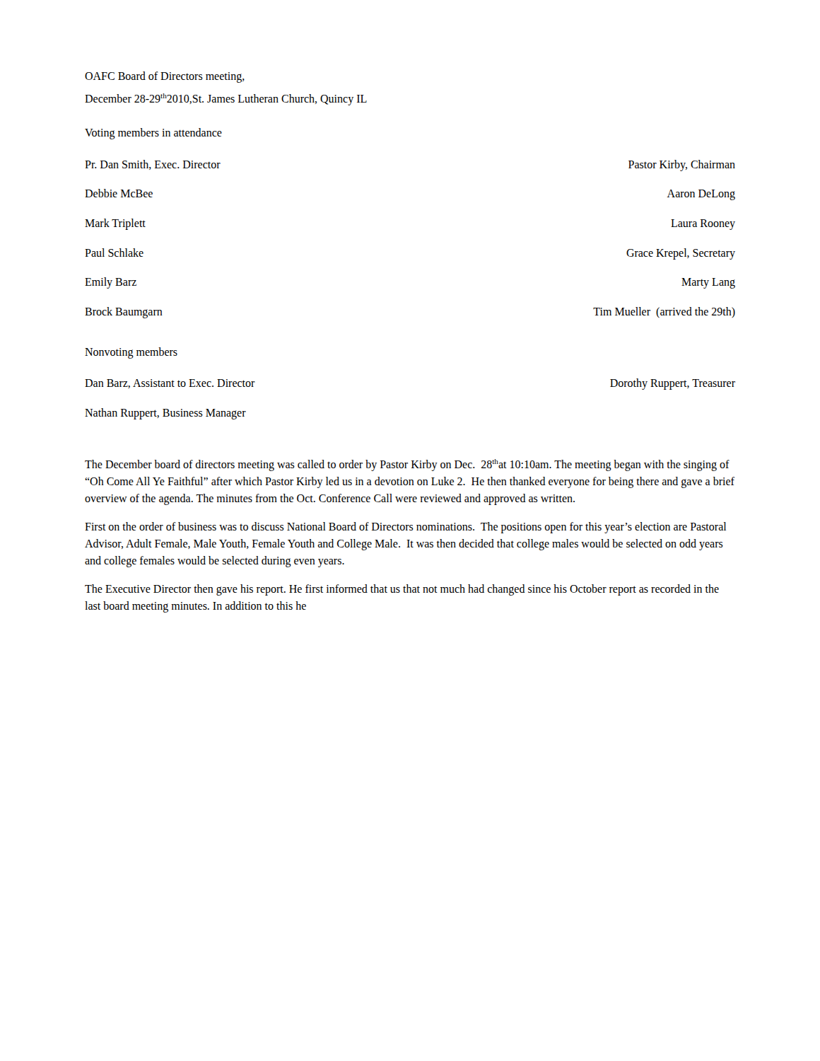OAFC Board of Directors meeting,
December 28-29th2010,St. James Lutheran Church, Quincy IL
Voting members in attendance
| Pr. Dan Smith, Exec. Director | Pastor Kirby, Chairman |
| Debbie McBee | Aaron DeLong |
| Mark Triplett | Laura Rooney |
| Paul Schlake | Grace Krepel, Secretary |
| Emily Barz | Marty Lang |
| Brock Baumgarn | Tim Mueller (arrived the 29th) |
Nonvoting members
| Dan Barz, Assistant to Exec. Director | Dorothy Ruppert, Treasurer |
| Nathan Ruppert, Business Manager | |
The December board of directors meeting was called to order by Pastor Kirby on Dec. 28that 10:10am. The meeting began with the singing of “Oh Come All Ye Faithful” after which Pastor Kirby led us in a devotion on Luke 2. He then thanked everyone for being there and gave a brief overview of the agenda. The minutes from the Oct. Conference Call were reviewed and approved as written.
First on the order of business was to discuss National Board of Directors nominations. The positions open for this year’s election are Pastoral Advisor, Adult Female, Male Youth, Female Youth and College Male. It was then decided that college males would be selected on odd years and college females would be selected during even years.
The Executive Director then gave his report. He first informed that us that not much had changed since his October report as recorded in the last board meeting minutes. In addition to this he